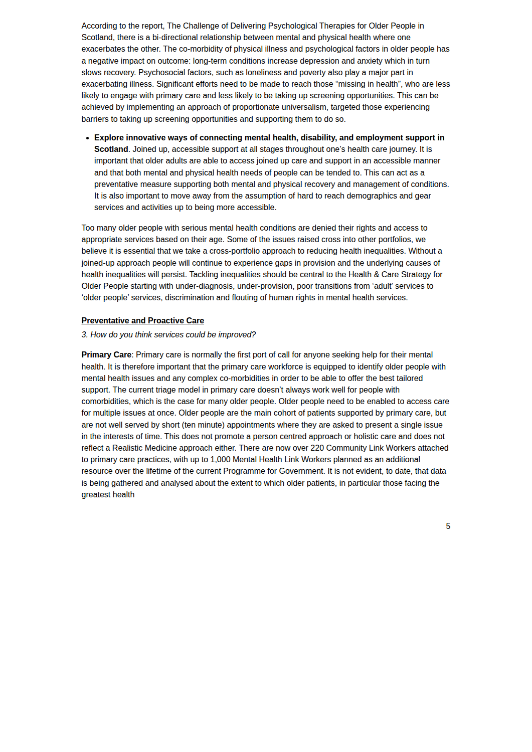According to the report, The Challenge of Delivering Psychological Therapies for Older People in Scotland, there is a bi-directional relationship between mental and physical health where one exacerbates the other. The co-morbidity of physical illness and psychological factors in older people has a negative impact on outcome: long-term conditions increase depression and anxiety which in turn slows recovery. Psychosocial factors, such as loneliness and poverty also play a major part in exacerbating illness. Significant efforts need to be made to reach those “missing in health”, who are less likely to engage with primary care and less likely to be taking up screening opportunities. This can be achieved by implementing an approach of proportionate universalism, targeted those experiencing barriers to taking up screening opportunities and supporting them to do so.
Explore innovative ways of connecting mental health, disability, and employment support in Scotland. Joined up, accessible support at all stages throughout one’s health care journey. It is important that older adults are able to access joined up care and support in an accessible manner and that both mental and physical health needs of people can be tended to. This can act as a preventative measure supporting both mental and physical recovery and management of conditions. It is also important to move away from the assumption of hard to reach demographics and gear services and activities up to being more accessible.
Too many older people with serious mental health conditions are denied their rights and access to appropriate services based on their age. Some of the issues raised cross into other portfolios, we believe it is essential that we take a cross-portfolio approach to reducing health inequalities. Without a joined-up approach people will continue to experience gaps in provision and the underlying causes of health inequalities will persist. Tackling inequalities should be central to the Health & Care Strategy for Older People starting with under-diagnosis, under-provision, poor transitions from ‘adult’ services to ‘older people’ services, discrimination and flouting of human rights in mental health services.
Preventative and Proactive Care
3. How do you think services could be improved?
Primary Care: Primary care is normally the first port of call for anyone seeking help for their mental health. It is therefore important that the primary care workforce is equipped to identify older people with mental health issues and any complex co-morbidities in order to be able to offer the best tailored support. The current triage model in primary care doesn’t always work well for people with comorbidities, which is the case for many older people. Older people need to be enabled to access care for multiple issues at once. Older people are the main cohort of patients supported by primary care, but are not well served by short (ten minute) appointments where they are asked to present a single issue in the interests of time. This does not promote a person centred approach or holistic care and does not reflect a Realistic Medicine approach either. There are now over 220 Community Link Workers attached to primary care practices, with up to 1,000 Mental Health Link Workers planned as an additional resource over the lifetime of the current Programme for Government. It is not evident, to date, that data is being gathered and analysed about the extent to which older patients, in particular those facing the greatest health
5